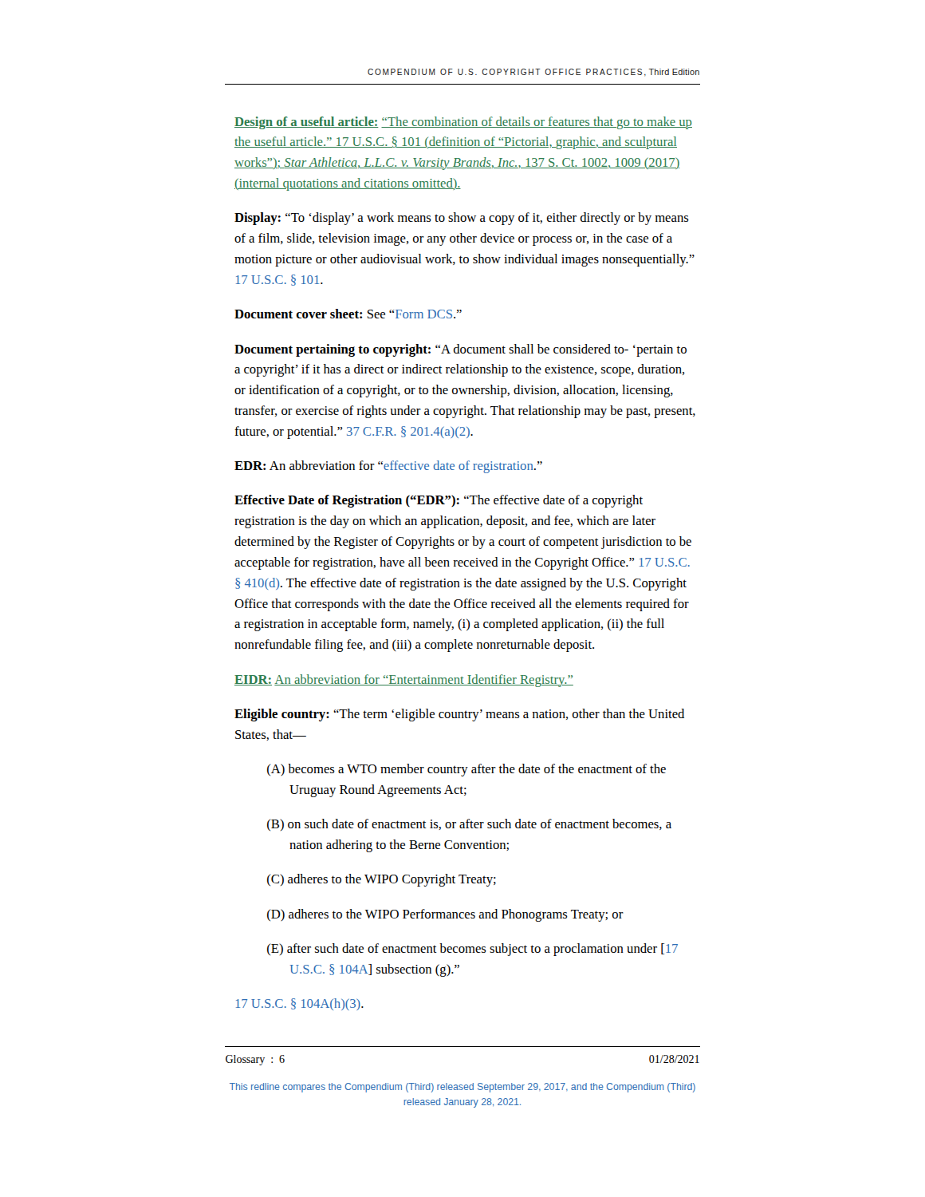COMPENDIUM OF U.S. COPYRIGHT OFFICE PRACTICES, Third Edition
Design of a useful article: “The combination of details or features that go to make up the useful article.” 17 U.S.C. § 101 (definition of “Pictorial, graphic, and sculptural works”); Star Athletica, L.L.C. v. Varsity Brands, Inc., 137 S. Ct. 1002, 1009 (2017) (internal quotations and citations omitted).
Display: “To ‘display’ a work means to show a copy of it, either directly or by means of a film, slide, television image, or any other device or process or, in the case of a motion picture or other audiovisual work, to show individual images nonsequentially.” 17 U.S.C. § 101.
Document cover sheet: See “Form DCS.”
Document pertaining to copyright: “A document shall be considered to‑ ‘pertain to a copyright’ if it has a direct or indirect relationship to the existence, scope, duration, or identification of a copyright, or to the ownership, division, allocation, licensing, transfer, or exercise of rights under a copyright. That relationship may be past, present, future, or potential.” 37 C.F.R. § 201.4(a)(2).
EDR: An abbreviation for “effective date of registration.”
Effective Date of Registration (“EDR”): “The effective date of a copyright registration is the day on which an application, deposit, and fee, which are later determined by the Register of Copyrights or by a court of competent jurisdiction to be acceptable for registration, have all been received in the Copyright Office.” 17 U.S.C. § 410(d). The effective date of registration is the date assigned by the U.S. Copyright Office that corresponds with the date the Office received all the elements required for a registration in acceptable form, namely, (i) a completed application, (ii) the full nonrefundable filing fee, and (iii) a complete nonreturnable deposit.
EIDR: An abbreviation for “Entertainment Identifier Registry.”
Eligible country: “The term ‘eligible country’ means a nation, other than the United States, that—
(A) becomes a WTO member country after the date of the enactment of the Uruguay Round Agreements Act;
(B) on such date of enactment is, or after such date of enactment becomes, a nation adhering to the Berne Convention;
(C) adheres to the WIPO Copyright Treaty;
(D) adheres to the WIPO Performances and Phonograms Treaty; or
(E) after such date of enactment becomes subject to a proclamation under [17 U.S.C. § 104A] subsection (g).”
17 U.S.C. § 104A(h)(3).
Glossary : 6
01/28/2021
This redline compares the Compendium (Third) released September 29, 2017, and the Compendium (Third) released January 28, 2021.